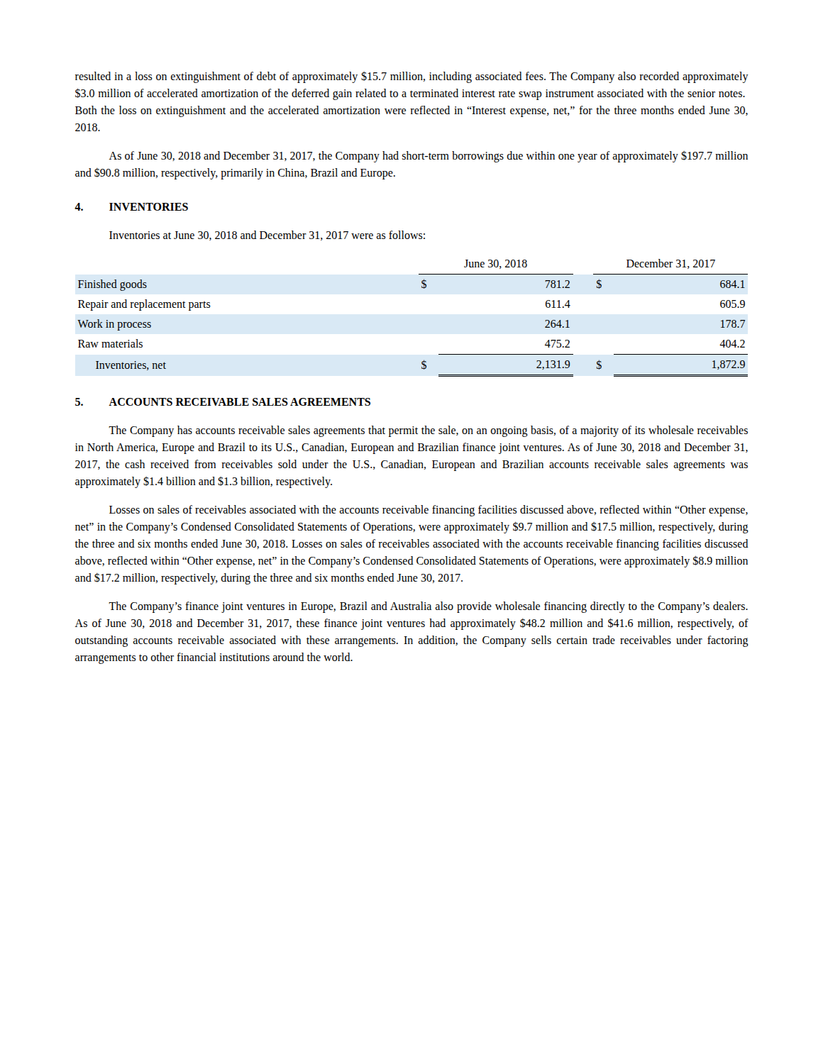resulted in a loss on extinguishment of debt of approximately $15.7 million, including associated fees. The Company also recorded approximately $3.0 million of accelerated amortization of the deferred gain related to a terminated interest rate swap instrument associated with the senior notes. Both the loss on extinguishment and the accelerated amortization were reflected in “Interest expense, net,” for the three months ended June 30, 2018.
As of June 30, 2018 and December 31, 2017, the Company had short-term borrowings due within one year of approximately $197.7 million and $90.8 million, respectively, primarily in China, Brazil and Europe.
4. INVENTORIES
Inventories at June 30, 2018 and December 31, 2017 were as follows:
| | | June 30, 2018 | | December 31, 2017 |
| --- | --- | --- | --- | --- |
| Finished goods | | $ | 781.2 | | $ | 684.1 |
| Repair and replacement parts | | | 611.4 | | | 605.9 |
| Work in process | | | 264.1 | | | 178.7 |
| Raw materials | | | 475.2 | | | 404.2 |
| Inventories, net | | $ | 2,131.9 | | $ | 1,872.9 |
5. ACCOUNTS RECEIVABLE SALES AGREEMENTS
The Company has accounts receivable sales agreements that permit the sale, on an ongoing basis, of a majority of its wholesale receivables in North America, Europe and Brazil to its U.S., Canadian, European and Brazilian finance joint ventures. As of June 30, 2018 and December 31, 2017, the cash received from receivables sold under the U.S., Canadian, European and Brazilian accounts receivable sales agreements was approximately $1.4 billion and $1.3 billion, respectively.
Losses on sales of receivables associated with the accounts receivable financing facilities discussed above, reflected within “Other expense, net” in the Company’s Condensed Consolidated Statements of Operations, were approximately $9.7 million and $17.5 million, respectively, during the three and six months ended June 30, 2018. Losses on sales of receivables associated with the accounts receivable financing facilities discussed above, reflected within “Other expense, net” in the Company’s Condensed Consolidated Statements of Operations, were approximately $8.9 million and $17.2 million, respectively, during the three and six months ended June 30, 2017.
The Company’s finance joint ventures in Europe, Brazil and Australia also provide wholesale financing directly to the Company’s dealers. As of June 30, 2018 and December 31, 2017, these finance joint ventures had approximately $48.2 million and $41.6 million, respectively, of outstanding accounts receivable associated with these arrangements. In addition, the Company sells certain trade receivables under factoring arrangements to other financial institutions around the world.